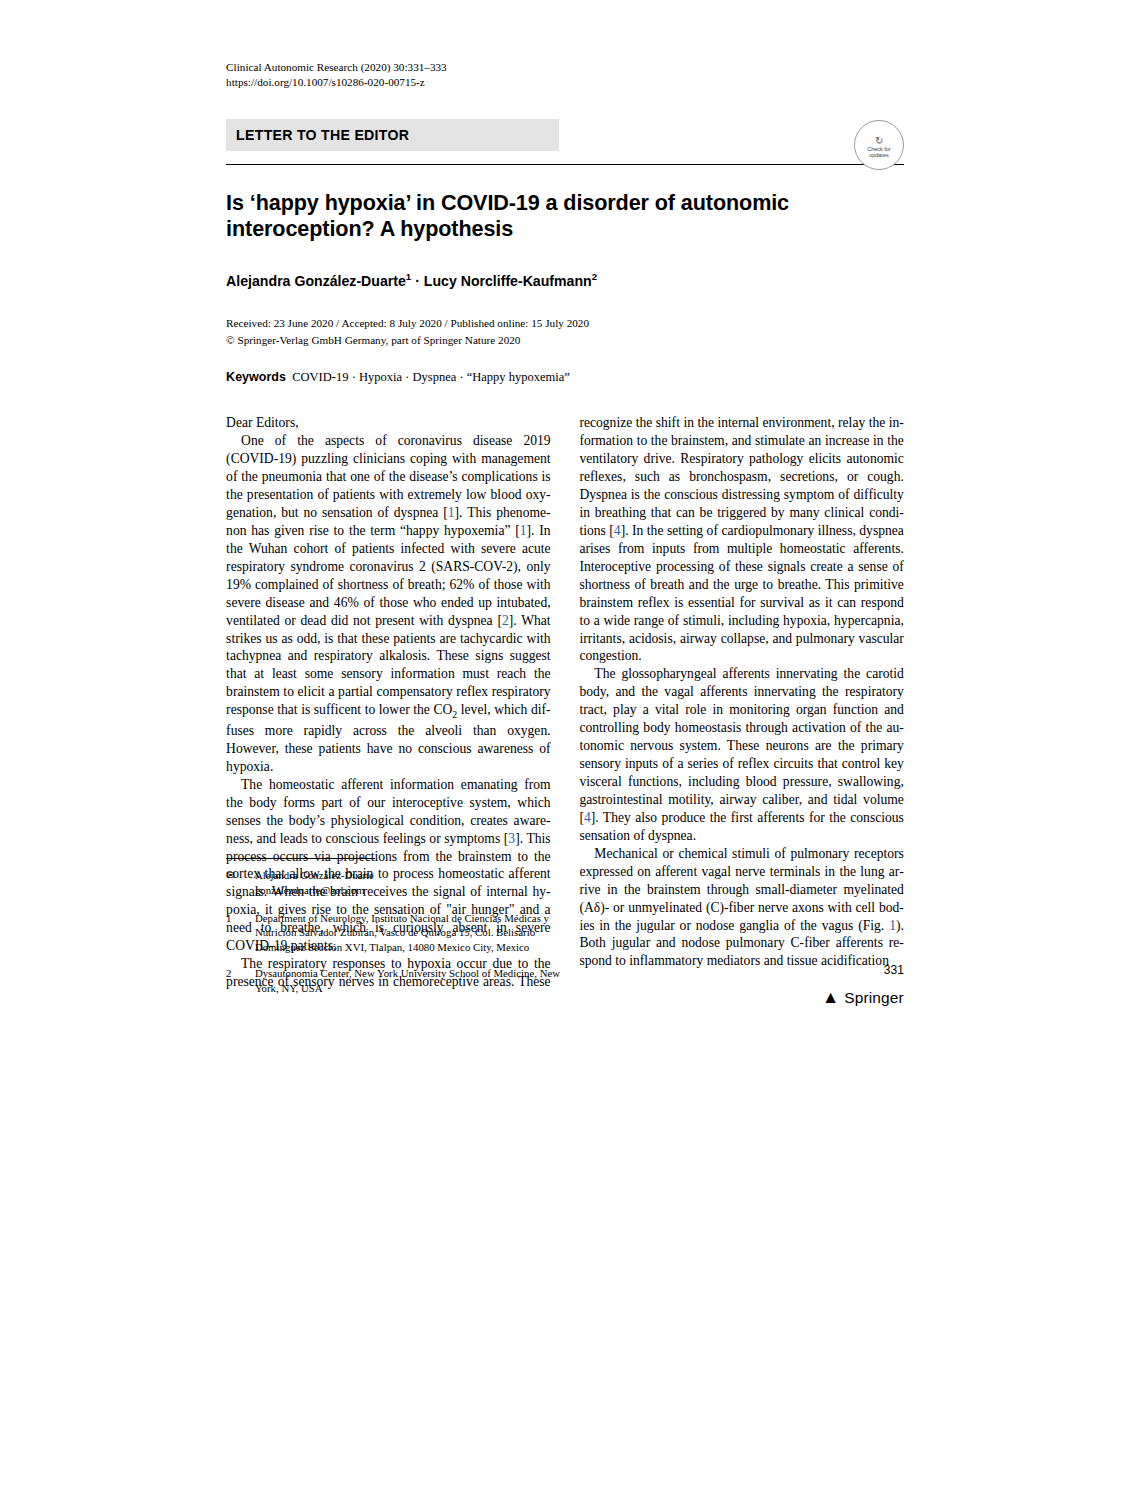Clinical Autonomic Research (2020) 30:331–333
https://doi.org/10.1007/s10286-020-00715-z
LETTER TO THE EDITOR
↻ Check for
updates
Is ‘happy hypoxia’ in COVID‑19 a disorder of autonomic interoception? A hypothesis
Alejandra González‑Duarte1 · Lucy Norcliffe‑Kaufmann2
Received: 23 June 2020 / Accepted: 8 July 2020 / Published online: 15 July 2020
© Springer-Verlag GmbH Germany, part of Springer Nature 2020
Keywords COVID-19 · Hypoxia · Dyspnea · “Happy hypoxemia”
Dear Editors,
One of the aspects of coronavirus disease 2019 (COVID-19) puzzling clinicians coping with management of the pneumonia that one of the disease’s complications is the presentation of patients with extremely low blood oxygenation, but no sensation of dyspnea [1]. This phenomenon has given rise to the term “happy hypoxemia” [1]. In the Wuhan cohort of patients infected with severe acute respiratory syndrome coronavirus 2 (SARS-COV-2), only 19% complained of shortness of breath; 62% of those with severe disease and 46% of those who ended up intubated, ventilated or dead did not present with dyspnea [2]. What strikes us as odd, is that these patients are tachycardic with tachypnea and respiratory alkalosis. These signs suggest that at least some sensory information must reach the brainstem to elicit a partial compensatory reflex respiratory response that is sufficent to lower the CO2 level, which diffuses more rapidly across the alveoli than oxygen. However, these patients have no conscious awareness of hypoxia.
The homeostatic afferent information emanating from the body forms part of our interoceptive system, which senses the body’s physiological condition, creates awareness, and leads to conscious feelings or symptoms [3]. This process occurs via projections from the brainstem to the cortex that allow the brain to process homeostatic afferent signals. When the brain receives the signal of internal hypoxia, it gives rise to the sensation of "air hunger" and a need to breathe, which is curiously absent in severe COVID-19 patients.
The respiratory responses to hypoxia occur due to the presence of sensory nerves in chemoreceptive areas. These recognize the shift in the internal environment, relay the information to the brainstem, and stimulate an increase in the ventilatory drive. Respiratory pathology elicits autonomic reflexes, such as bronchospasm, secretions, or cough. Dyspnea is the conscious distressing symptom of difficulty in breathing that can be triggered by many clinical conditions [4]. In the setting of cardiopulmonary illness, dyspnea arises from inputs from multiple homeostatic afferents. Interoceptive processing of these signals create a sense of shortness of breath and the urge to breathe. This primitive brainstem reflex is essential for survival as it can respond to a wide range of stimuli, including hypoxia, hypercapnia, irritants, acidosis, airway collapse, and pulmonary vascular congestion.
The glossopharyngeal afferents innervating the carotid body, and the vagal afferents innervating the respiratory tract, play a vital role in monitoring organ function and controlling body homeostasis through activation of the autonomic nervous system. These neurons are the primary sensory inputs of a series of reflex circuits that control key visceral functions, including blood pressure, swallowing, gastrointestinal motility, airway caliber, and tidal volume [4]. They also produce the first afferents for the conscious sensation of dyspnea.
Mechanical or chemical stimuli of pulmonary receptors expressed on afferent vagal nerve terminals in the lung arrive in the brainstem through small-diameter myelinated (Aδ)- or unmyelinated (C)-fiber nerve axons with cell bodies in the jugular or nodose ganglia of the vagus (Fig. 1). Both jugular and nodose pulmonary C-fiber afferents respond to inflammatory mediators and tissue acidification
✉
Alejandra González-Duarte
gonzalezduarte@aol.com
1
Department of Neurology, Instituto Nacional de Ciencias Médicas y Nutrición Salvador Zubirán, Vasco de Quiroga 15, Col. Belisario Dominguez Sección XVI, Tlalpan, 14080 Mexico City, Mexico
2
Dysautonomia Center, New York University School of Medicine, New York, NY, USA
331
▲ Springer